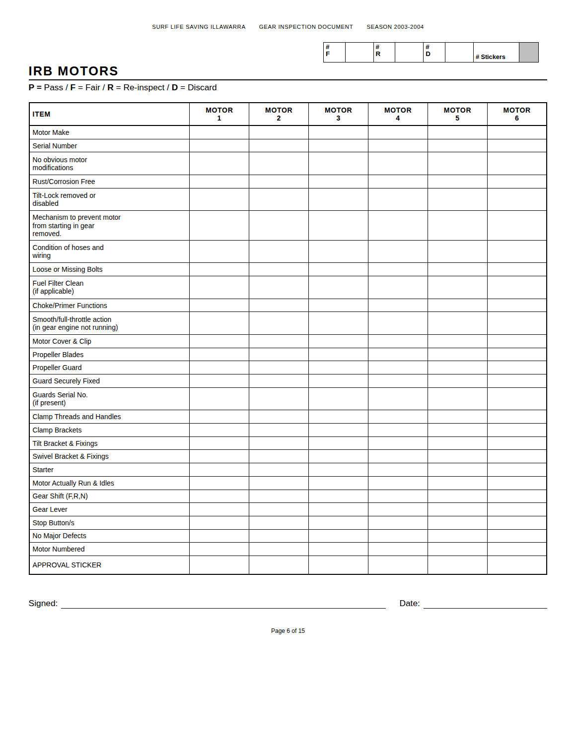SURF LIFE SAVING ILLAWARRA GEAR INSPECTION DOCUMENT SEASON 2003-2004
| # F | | # R | | # D | | # Stickers | |
IRB MOTORS
P = Pass / F = Fair / R = Re-inspect / D = Discard
| ITEM | MOTOR 1 | MOTOR 2 | MOTOR 3 | MOTOR 4 | MOTOR 5 | MOTOR 6 |
| --- | --- | --- | --- | --- | --- | --- |
| Motor Make | | | | | | |
| Serial Number | | | | | | |
| No obvious motor modifications | | | | | | |
| Rust/Corrosion Free | | | | | | |
| Tilt-Lock removed or disabled | | | | | | |
| Mechanism to prevent motor from starting in gear removed. | | | | | | |
| Condition of hoses and wiring | | | | | | |
| Loose or Missing Bolts | | | | | | |
| Fuel Filter Clean (if applicable) | | | | | | |
| Choke/Primer Functions | | | | | | |
| Smooth/full-throttle action (in gear engine not running) | | | | | | |
| Motor Cover & Clip | | | | | | |
| Propeller Blades | | | | | | |
| Propeller Guard | | | | | | |
| Guard Securely Fixed | | | | | | |
| Guards Serial No. (if present) | | | | | | |
| Clamp Threads and Handles | | | | | | |
| Clamp Brackets | | | | | | |
| Tilt Bracket & Fixings | | | | | | |
| Swivel Bracket & Fixings | | | | | | |
| Starter | | | | | | |
| Motor Actually Run & Idles | | | | | | |
| Gear Shift (F,R,N) | | | | | | |
| Gear Lever | | | | | | |
| Stop Button/s | | | | | | |
| No Major Defects | | | | | | |
| Motor Numbered | | | | | | |
| APPROVAL STICKER | | | | | | |
Signed: Date:
Page 6 of 15